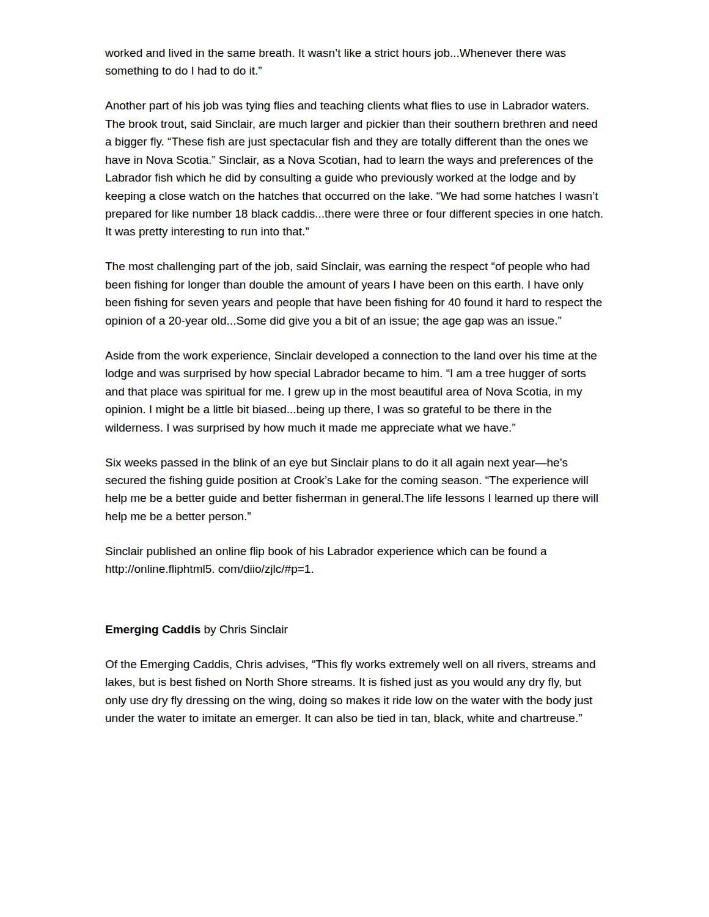worked and lived in the same breath. It wasn’t like a strict hours job...Whenever there was something to do I had to do it.”
Another part of his job was tying flies and teaching clients what flies to use in Labrador waters. The brook trout, said Sinclair, are much larger and pickier than their southern brethren and need a bigger fly. “These fish are just spectacular fish and they are totally different than the ones we have in Nova Scotia.” Sinclair, as a Nova Scotian, had to learn the ways and preferences of the Labrador fish which he did by consulting a guide who previously worked at the lodge and by keeping a close watch on the hatches that occurred on the lake. “We had some hatches I wasn’t prepared for like number 18 black caddis...there were three or four different species in one hatch. It was pretty interesting to run into that.”
The most challenging part of the job, said Sinclair, was earning the respect “of people who had been fishing for longer than double the amount of years I have been on this earth. I have only been fishing for seven years and people that have been fishing for 40 found it hard to respect the opinion of a 20-year old...Some did give you a bit of an issue; the age gap was an issue.”
Aside from the work experience, Sinclair developed a connection to the land over his time at the lodge and was surprised by how special Labrador became to him. “I am a tree hugger of sorts and that place was spiritual for me. I grew up in the most beautiful area of Nova Scotia, in my opinion. I might be a little bit biased...being up there, I was so grateful to be there in the wilderness. I was surprised by how much it made me appreciate what we have.”
Six weeks passed in the blink of an eye but Sinclair plans to do it all again next year—he’s secured the fishing guide position at Crook’s Lake for the coming season. “The experience will help me be a better guide and better fisherman in general.The life lessons I learned up there will help me be a better person.”
Sinclair published an online flip book of his Labrador experience which can be found a http://online.fliphtml5. com/diio/zjlc/#p=1.
Emerging Caddis by Chris Sinclair
Of the Emerging Caddis, Chris advises, “This fly works extremely well on all rivers, streams and lakes, but is best fished on North Shore streams. It is fished just as you would any dry fly, but only use dry fly dressing on the wing, doing so makes it ride low on the water with the body just under the water to imitate an emerger. It can also be tied in tan, black, white and chartreuse.”